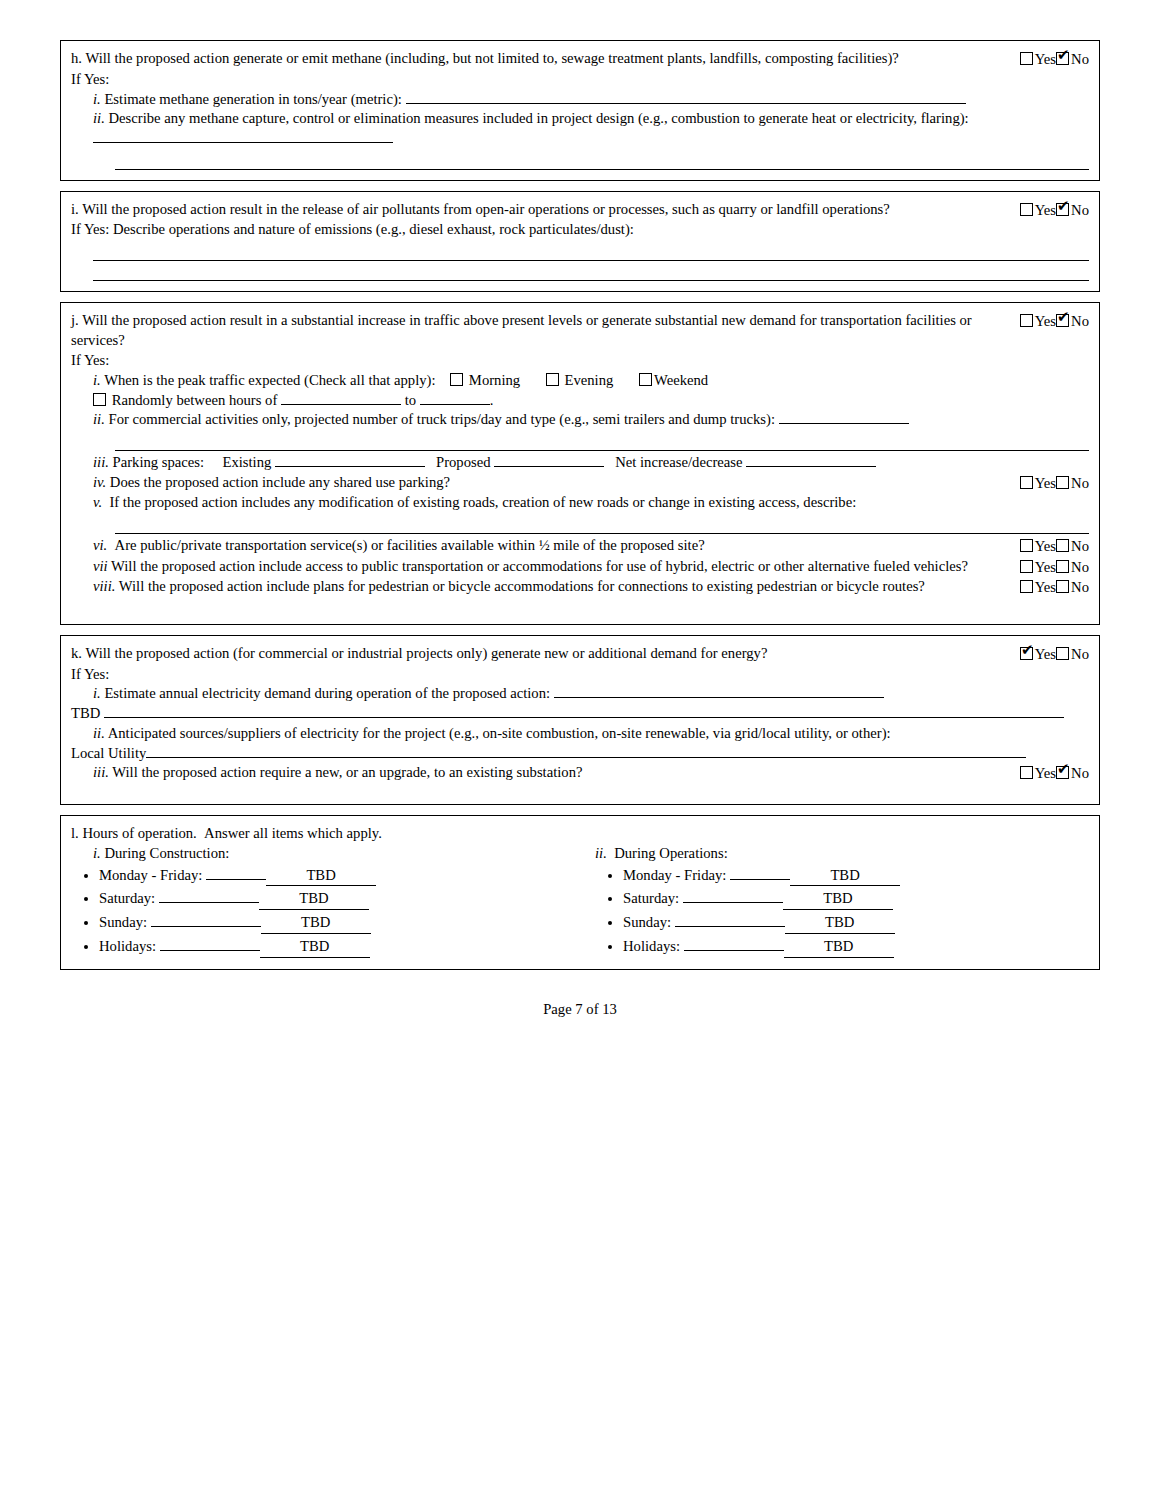h. Will the proposed action generate or emit methane (including, but not limited to, sewage treatment plants, landfills, composting facilities)?
Yes No
If Yes:
i. Estimate methane generation in tons/year (metric):
ii. Describe any methane capture, control or elimination measures included in project design (e.g., combustion to generate heat or electricity, flaring):
i. Will the proposed action result in the release of air pollutants from open-air operations or processes, such as quarry or landfill operations?
Yes No
If Yes: Describe operations and nature of emissions (e.g., diesel exhaust, rock particulates/dust):
j. Will the proposed action result in a substantial increase in traffic above present levels or generate substantial new demand for transportation facilities or services?
Yes No
If Yes:
i. When is the peak traffic expected (Check all that apply): Morning Evening Weekend
Randomly between hours of to .
ii. For commercial activities only, projected number of truck trips/day and type (e.g., semi trailers and dump trucks):
iii. Parking spaces: Existing Proposed Net increase/decrease
iv. Does the proposed action include any shared use parking?
Yes No
v. If the proposed action includes any modification of existing roads, creation of new roads or change in existing access, describe:
vi. Are public/private transportation service(s) or facilities available within ½ mile of the proposed site?
Yes No
vii Will the proposed action include access to public transportation or accommodations for use of hybrid, electric or other alternative fueled vehicles?
Yes No
viii. Will the proposed action include plans for pedestrian or bicycle accommodations for connections to existing pedestrian or bicycle routes?
Yes No
k. Will the proposed action (for commercial or industrial projects only) generate new or additional demand for energy?
Yes No
If Yes:
i. Estimate annual electricity demand during operation of the proposed action:
TBD
ii. Anticipated sources/suppliers of electricity for the project (e.g., on-site combustion, on-site renewable, via grid/local utility, or other):
Local Utility
iii. Will the proposed action require a new, or an upgrade, to an existing substation?
Yes No
l. Hours of operation. Answer all items which apply.
i. During Construction:
Monday - Friday: TBD
Saturday: TBD
Sunday: TBD
Holidays: TBD
ii. During Operations:
Monday - Friday: TBD
Saturday: TBD
Sunday: TBD
Holidays: TBD
Page 7 of 13